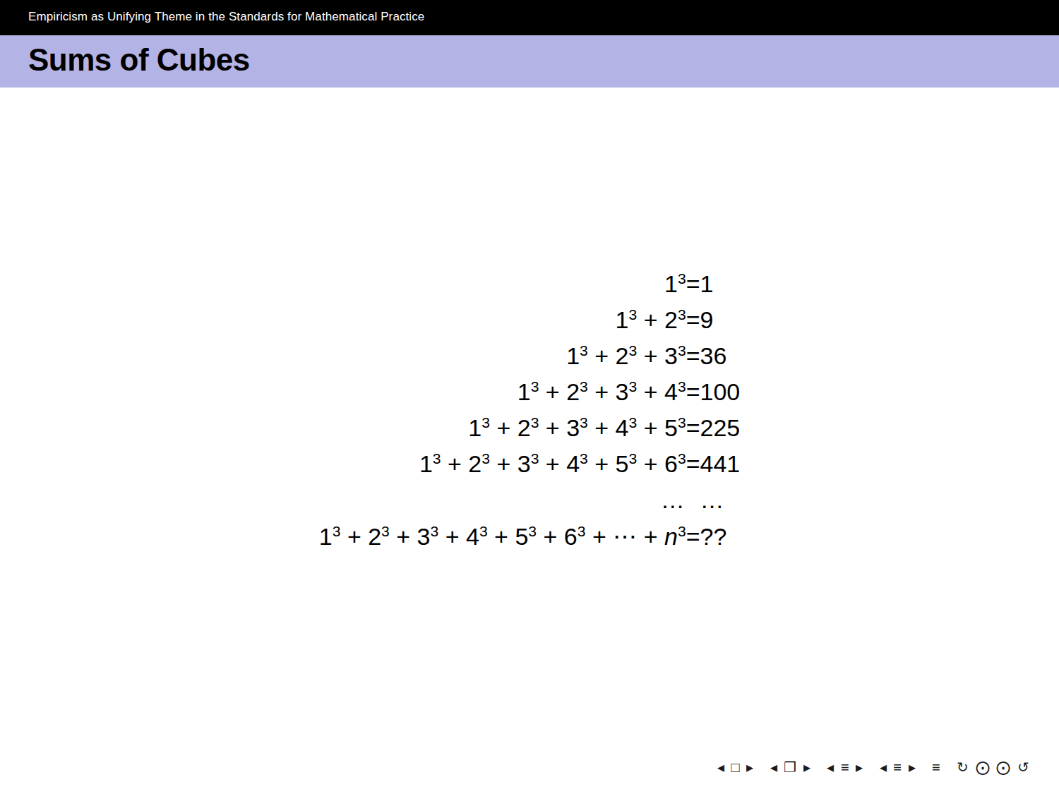Empiricism as Unifying Theme in the Standards for Mathematical Practice
Sums of Cubes
| 1 3 | = | 1 |
| 1 3 + 2 3 | = | 9 |
| 1 3 + 2 3 + 3 3 | = | 36 |
| 1 3 + 2 3 + 3 3 + 4 3 | = | 100 |
| 1 3 + 2 3 + 3 3 + 4 3 + 5 3 | = | 225 |
| 1 3 + 2 3 + 3 3 + 4 3 + 5 3 + 6 3 | = | 441 |
| … | | … |
| 1 3 + 2 3 + 3 3 + 4 3 + 5 3 + 6 3 + ⋯ + n 3 | = | ?? |
◂ □ ▸ ◂ ❐ ▸ ◂ ≡ ▸ ◂ ≡ ▸ ≡ ↻ ⨀ ⨀ ↺